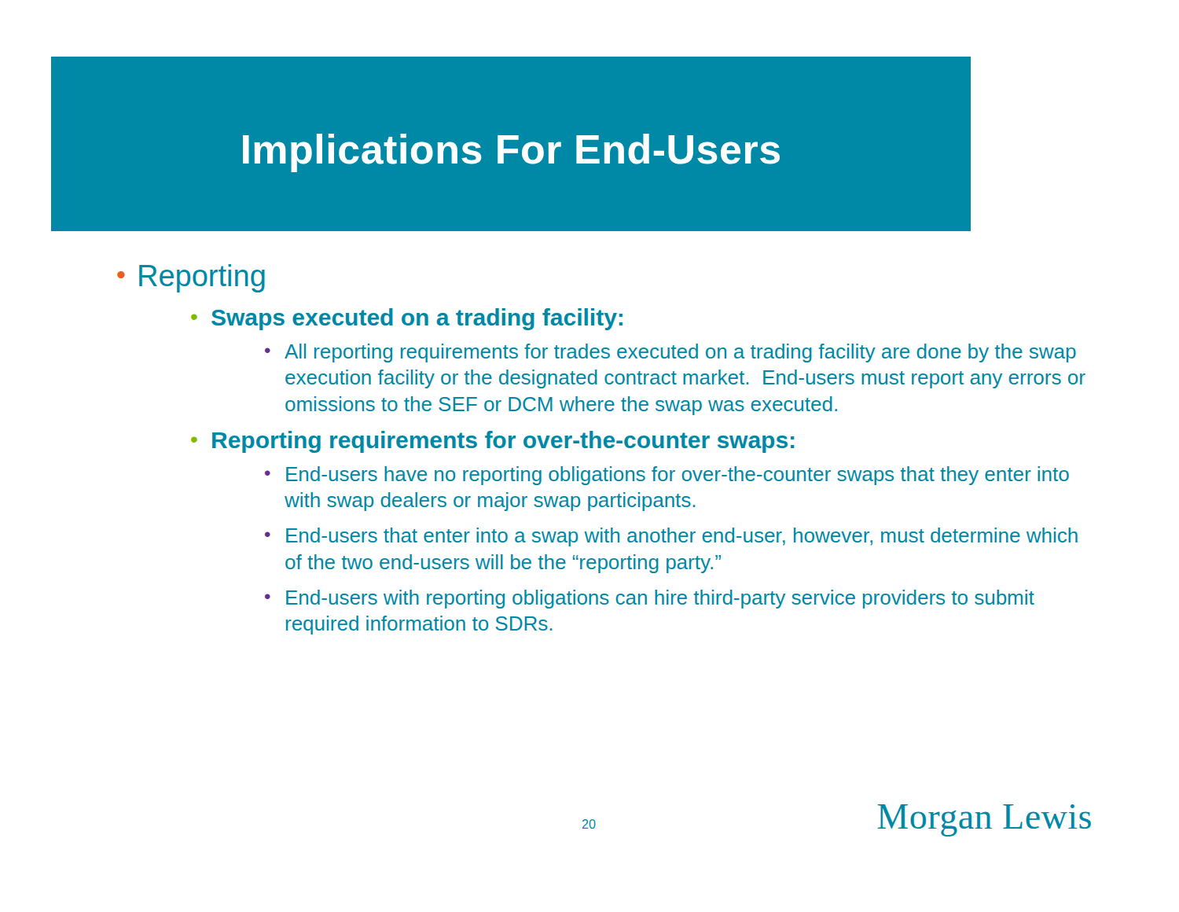Implications For End-Users
Reporting
Swaps executed on a trading facility:
All reporting requirements for trades executed on a trading facility are done by the swap execution facility or the designated contract market. End-users must report any errors or omissions to the SEF or DCM where the swap was executed.
Reporting requirements for over-the-counter swaps:
End-users have no reporting obligations for over-the-counter swaps that they enter into with swap dealers or major swap participants.
End-users that enter into a swap with another end-user, however, must determine which of the two end-users will be the “reporting party.”
End-users with reporting obligations can hire third-party service providers to submit required information to SDRs.
20
Morgan Lewis